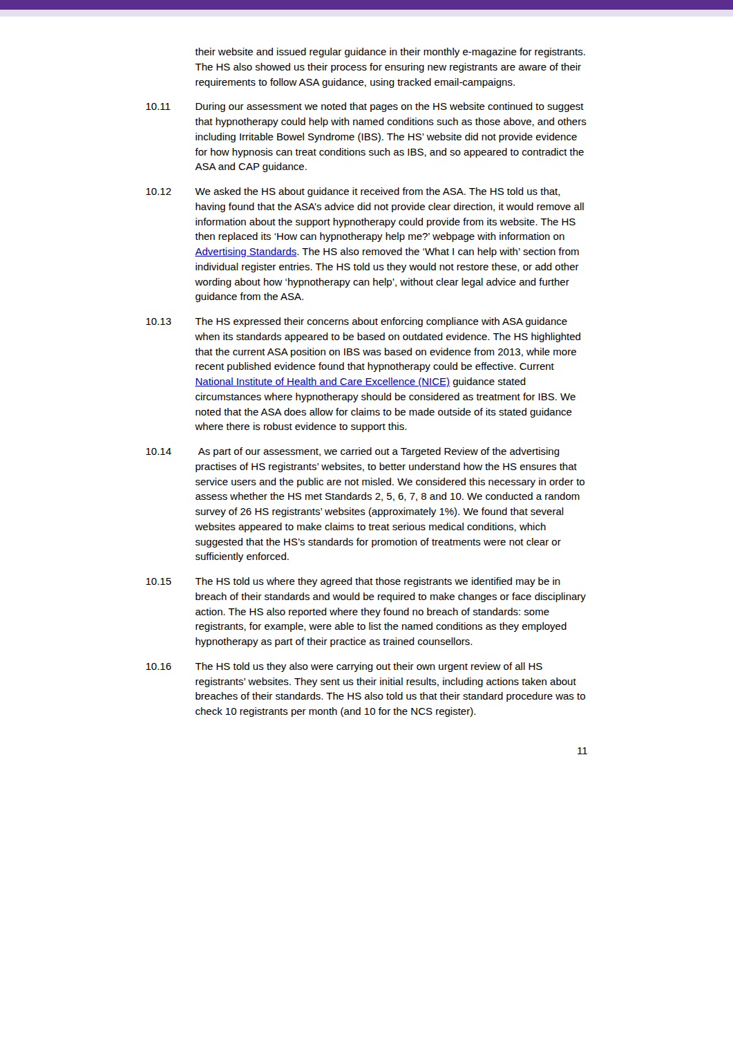their website and issued regular guidance in their monthly e-magazine for registrants. The HS also showed us their process for ensuring new registrants are aware of their requirements to follow ASA guidance, using tracked email-campaigns.
10.11
During our assessment we noted that pages on the HS website continued to suggest that hypnotherapy could help with named conditions such as those above, and others including Irritable Bowel Syndrome (IBS). The HS’ website did not provide evidence for how hypnosis can treat conditions such as IBS, and so appeared to contradict the ASA and CAP guidance.
10.12
We asked the HS about guidance it received from the ASA. The HS told us that, having found that the ASA’s advice did not provide clear direction, it would remove all information about the support hypnotherapy could provide from its website. The HS then replaced its ‘How can hypnotherapy help me?’ webpage with information on Advertising Standards. The HS also removed the ‘What I can help with’ section from individual register entries. The HS told us they would not restore these, or add other wording about how ‘hypnotherapy can help’, without clear legal advice and further guidance from the ASA.
10.13
The HS expressed their concerns about enforcing compliance with ASA guidance when its standards appeared to be based on outdated evidence. The HS highlighted that the current ASA position on IBS was based on evidence from 2013, while more recent published evidence found that hypnotherapy could be effective. Current National Institute of Health and Care Excellence (NICE) guidance stated circumstances where hypnotherapy should be considered as treatment for IBS. We noted that the ASA does allow for claims to be made outside of its stated guidance where there is robust evidence to support this.
10.14
As part of our assessment, we carried out a Targeted Review of the advertising practises of HS registrants’ websites, to better understand how the HS ensures that service users and the public are not misled. We considered this necessary in order to assess whether the HS met Standards 2, 5, 6, 7, 8 and 10. We conducted a random survey of 26 HS registrants’ websites (approximately 1%). We found that several websites appeared to make claims to treat serious medical conditions, which suggested that the HS’s standards for promotion of treatments were not clear or sufficiently enforced.
10.15
The HS told us where they agreed that those registrants we identified may be in breach of their standards and would be required to make changes or face disciplinary action. The HS also reported where they found no breach of standards: some registrants, for example, were able to list the named conditions as they employed hypnotherapy as part of their practice as trained counsellors.
10.16
The HS told us they also were carrying out their own urgent review of all HS registrants’ websites. They sent us their initial results, including actions taken about breaches of their standards. The HS also told us that their standard procedure was to check 10 registrants per month (and 10 for the NCS register).
11